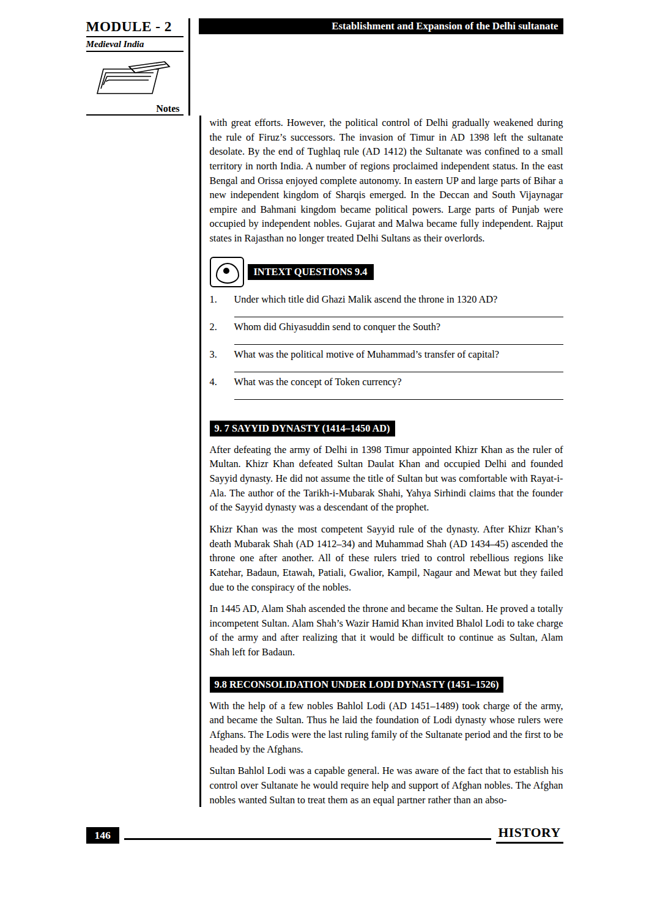MODULE - 2
Medieval India
Notes
Establishment and Expansion of the Delhi sultanate
with great efforts. However, the political control of Delhi gradually weakened during the rule of Firuz’s successors. The invasion of Timur in AD 1398 left the sultanate desolate. By the end of Tughlaq rule (AD 1412) the Sultanate was confined to a small territory in north India. A number of regions proclaimed independent status. In the east Bengal and Orissa enjoyed complete autonomy. In eastern UP and large parts of Bihar a new independent kingdom of Sharqis emerged. In the Deccan and South Vijaynagar empire and Bahmani kingdom became political powers. Large parts of Punjab were occupied by independent nobles. Gujarat and Malwa became fully independent. Rajput states in Rajasthan no longer treated Delhi Sultans as their overlords.
INTEXT QUESTIONS 9.4
Under which title did Ghazi Malik ascend the throne in 1320 AD?
Whom did Ghiyasuddin send to conquer the South?
What was the political motive of Muhammad’s transfer of capital?
What was the concept of Token currency?
9. 7 SAYYID DYNASTY (1414–1450 AD)
After defeating the army of Delhi in 1398 Timur appointed Khizr Khan as the ruler of Multan. Khizr Khan defeated Sultan Daulat Khan and occupied Delhi and founded Sayyid dynasty. He did not assume the title of Sultan but was comfortable with Rayat-i-Ala. The author of the Tarikh-i-Mubarak Shahi, Yahya Sirhindi claims that the founder of the Sayyid dynasty was a descendant of the prophet.
Khizr Khan was the most competent Sayyid rule of the dynasty. After Khizr Khan’s death Mubarak Shah (AD 1412–34) and Muhammad Shah (AD 1434–45) ascended the throne one after another. All of these rulers tried to control rebellious regions like Katehar, Badaun, Etawah, Patiali, Gwalior, Kampil, Nagaur and Mewat but they failed due to the conspiracy of the nobles.
In 1445 AD, Alam Shah ascended the throne and became the Sultan. He proved a totally incompetent Sultan. Alam Shah’s Wazir Hamid Khan invited Bhalol Lodi to take charge of the army and after realizing that it would be difficult to continue as Sultan, Alam Shah left for Badaun.
9.8 RECONSOLIDATION UNDER LODI DYNASTY (1451–1526)
With the help of a few nobles Bahlol Lodi (AD 1451–1489) took charge of the army, and became the Sultan. Thus he laid the foundation of Lodi dynasty whose rulers were Afghans. The Lodis were the last ruling family of the Sultanate period and the first to be headed by the Afghans.
Sultan Bahlol Lodi was a capable general. He was aware of the fact that to establish his control over Sultanate he would require help and support of Afghan nobles. The Afghan nobles wanted Sultan to treat them as an equal partner rather than an abso-
146
HISTORY